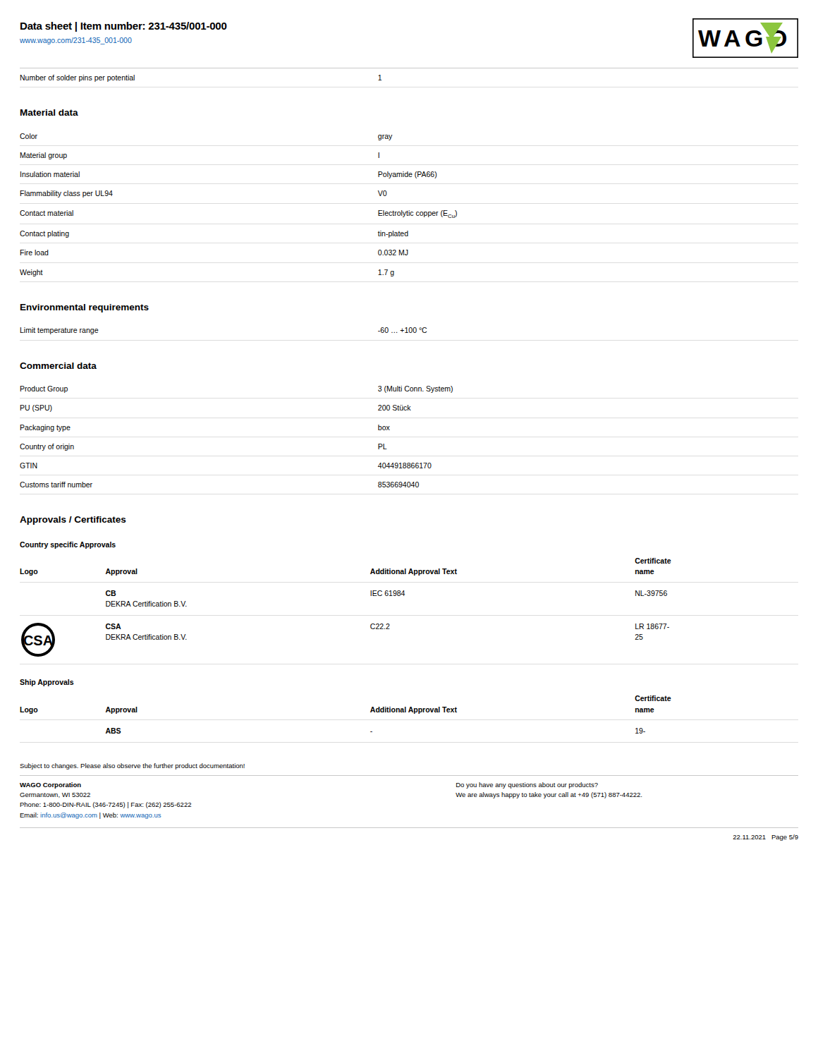Data sheet | Item number: 231-435/001-000
www.wago.com/231-435_001-000
W A G O
| Number of solder pins per potential | 1 |
Material data
| Color | gray |
| Material group | I |
| Insulation material | Polyamide (PA66) |
| Flammability class per UL94 | V0 |
| Contact material | Electrolytic copper (E Cu ) |
| Contact plating | tin-plated |
| Fire load | 0.032 MJ |
| Weight | 1.7 g |
Environmental requirements
| Limit temperature range | -60 … +100 °C |
Commercial data
| Product Group | 3 (Multi Conn. System) |
| PU (SPU) | 200 Stück |
| Packaging type | box |
| Country of origin | PL |
| GTIN | 4044918866170 |
| Customs tariff number | 8536694040 |
Approvals / Certificates
Country specific Approvals
| Logo | Approval | Additional Approval Text | Certificate name |
| --- | --- | --- | --- |
| | CB DEKRA Certification B.V. | IEC 61984 | NL-39756 |
| CSA | CSA DEKRA Certification B.V. | C22.2 | LR 18677- 25 |
Ship Approvals
| Logo | Approval | Additional Approval Text | Certificate name |
| --- | --- | --- | --- |
| | ABS | - | 19- |
Subject to changes. Please also observe the further product documentation!
WAGO Corporation
Germantown, WI 53022
Phone: 1-800-DIN-RAIL (346-7245) | Fax: (262) 255-6222
Email: info.us@wago.com | Web: www.wago.us
Do you have any questions about our products?
We are always happy to take your call at +49 (571) 887-44222.
22.11.2021 Page 5/9